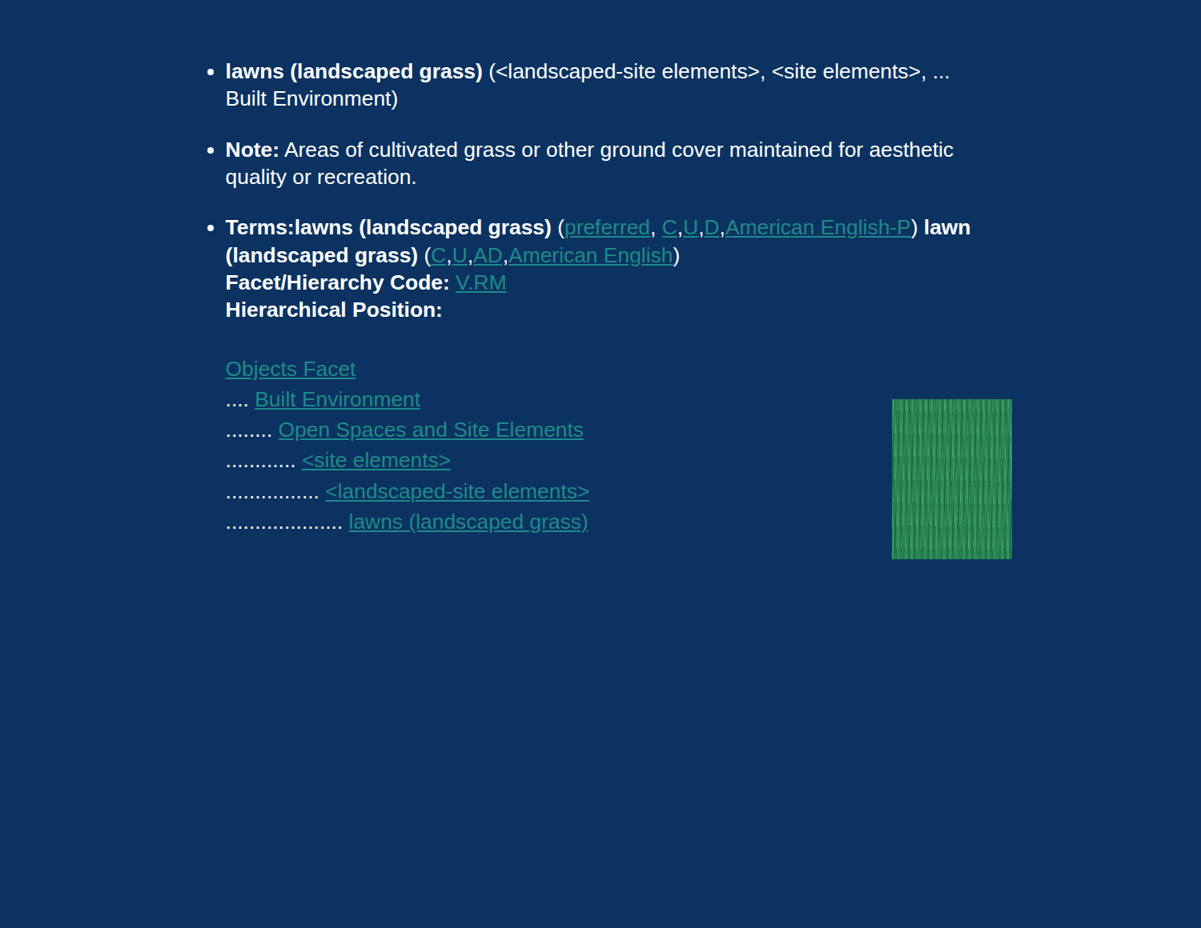lawns (landscaped grass) (<landscaped-site elements>, <site elements>, ... Built Environment)
Note: Areas of cultivated grass or other ground cover maintained for aesthetic quality or recreation.
Terms:lawns (landscaped grass) (preferred, C,U,D,American English-P) lawn (landscaped grass) (C,U,AD,American English)
Facet/Hierarchy Code: V.RM
Hierarchical Position:
Objects Facet
.... Built Environment
........ Open Spaces and Site Elements
............ <site elements>
................ <landscaped-site elements>
.................... lawns (landscaped grass)